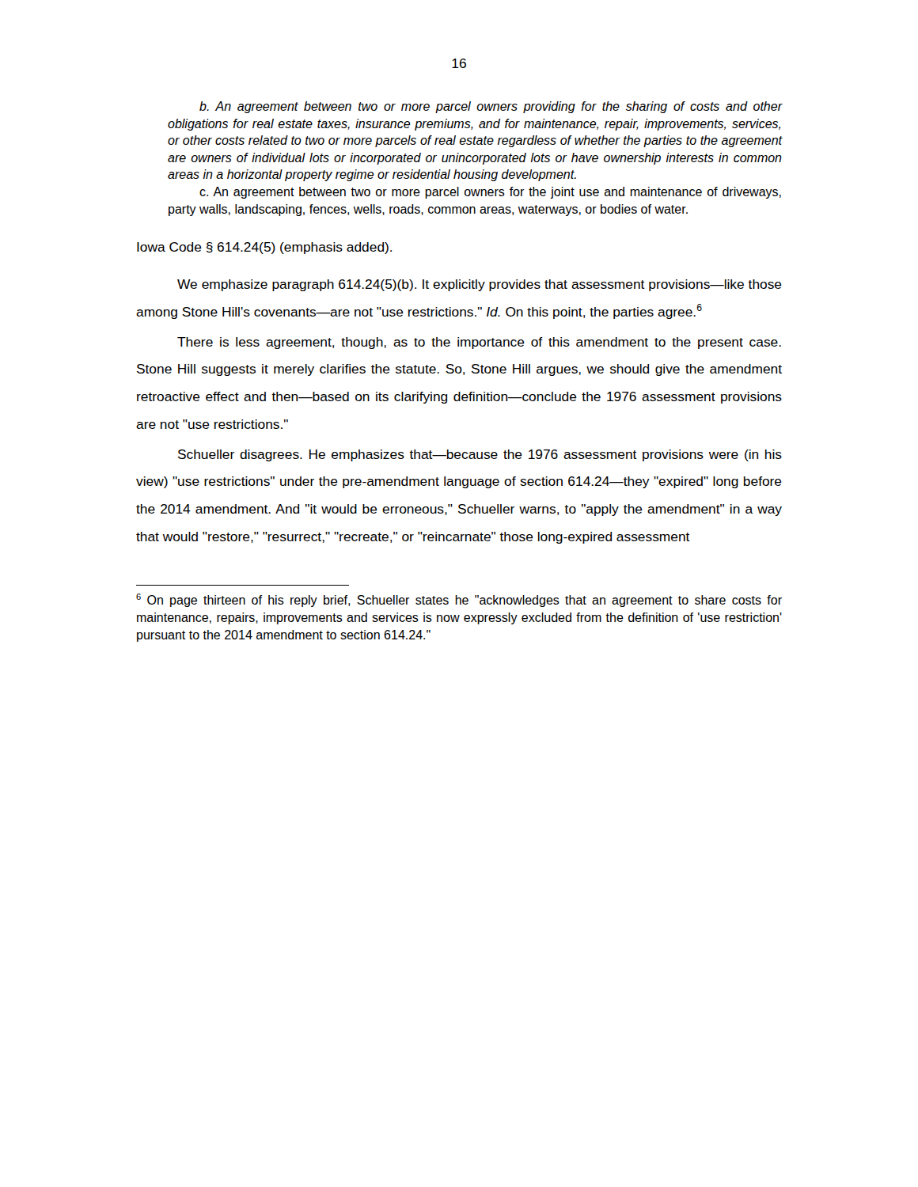16
b. An agreement between two or more parcel owners providing for the sharing of costs and other obligations for real estate taxes, insurance premiums, and for maintenance, repair, improvements, services, or other costs related to two or more parcels of real estate regardless of whether the parties to the agreement are owners of individual lots or incorporated or unincorporated lots or have ownership interests in common areas in a horizontal property regime or residential housing development.
c. An agreement between two or more parcel owners for the joint use and maintenance of driveways, party walls, landscaping, fences, wells, roads, common areas, waterways, or bodies of water.
Iowa Code § 614.24(5) (emphasis added).
We emphasize paragraph 614.24(5)(b). It explicitly provides that assessment provisions—like those among Stone Hill's covenants—are not "use restrictions." Id. On this point, the parties agree.6
There is less agreement, though, as to the importance of this amendment to the present case. Stone Hill suggests it merely clarifies the statute. So, Stone Hill argues, we should give the amendment retroactive effect and then—based on its clarifying definition—conclude the 1976 assessment provisions are not "use restrictions."
Schueller disagrees. He emphasizes that—because the 1976 assessment provisions were (in his view) "use restrictions" under the pre-amendment language of section 614.24—they "expired" long before the 2014 amendment. And "it would be erroneous," Schueller warns, to "apply the amendment" in a way that would "restore," "resurrect," "recreate," or "reincarnate" those long-expired assessment
6 On page thirteen of his reply brief, Schueller states he "acknowledges that an agreement to share costs for maintenance, repairs, improvements and services is now expressly excluded from the definition of 'use restriction' pursuant to the 2014 amendment to section 614.24."